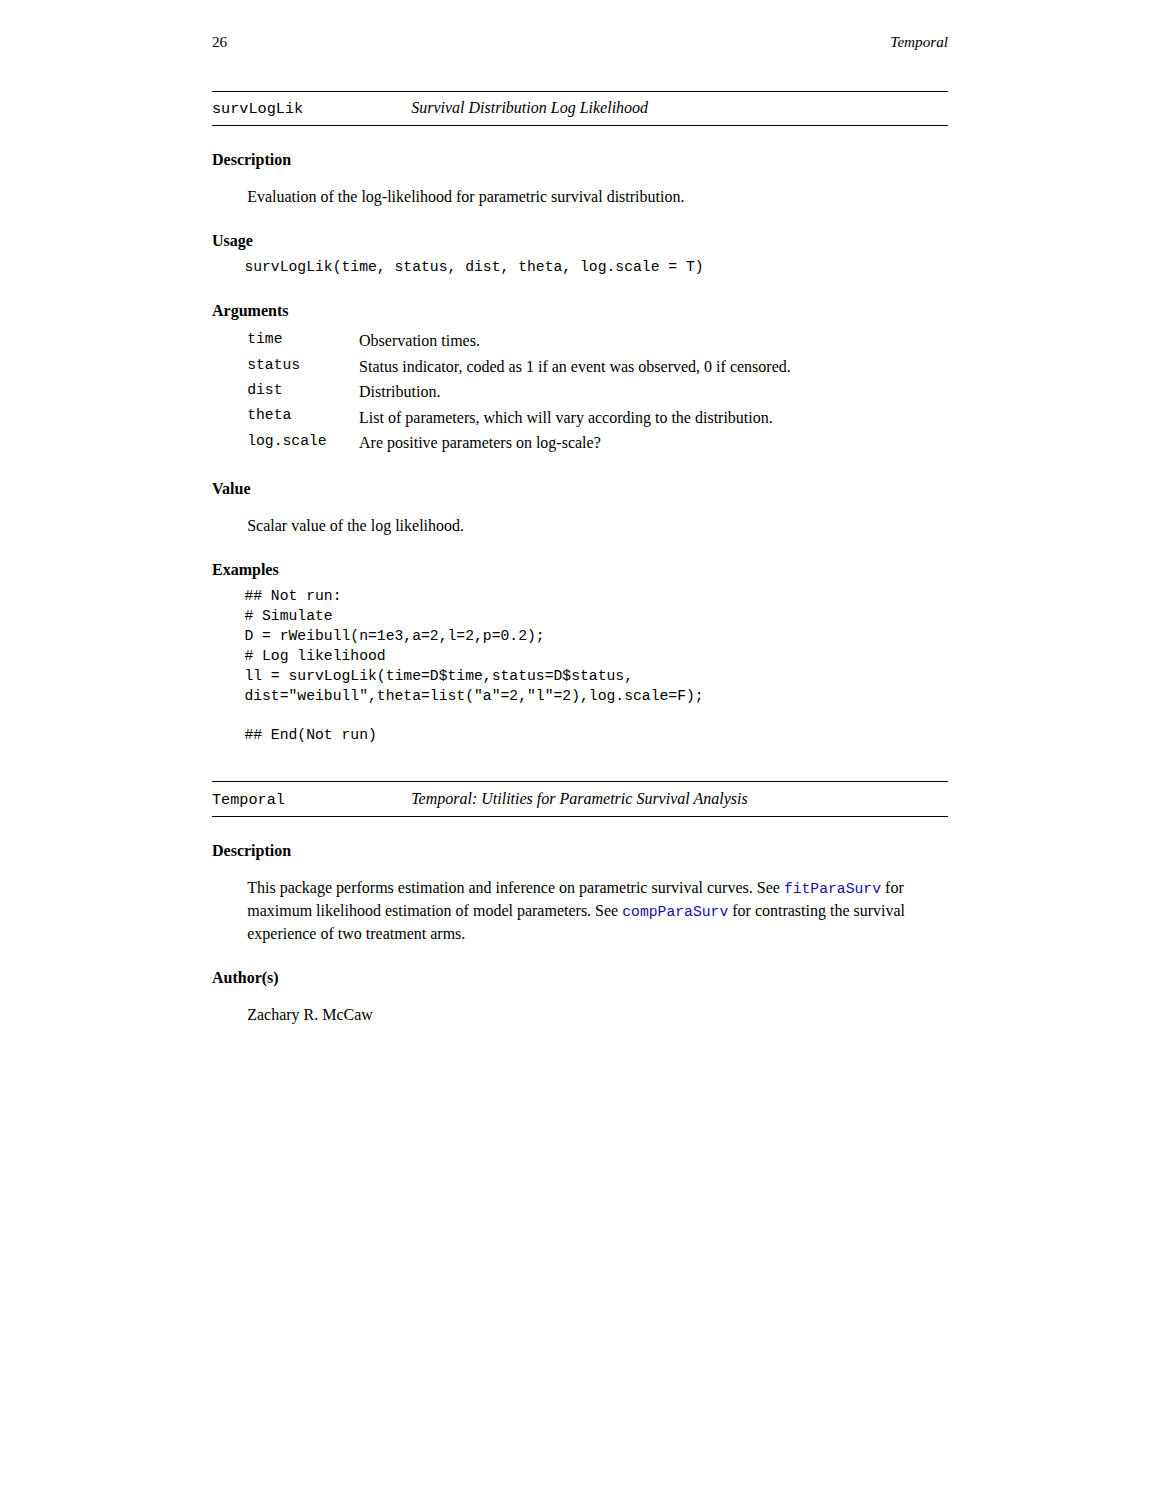26 Temporal
survLogLik Survival Distribution Log Likelihood
Description
Evaluation of the log-likelihood for parametric survival distribution.
Usage
survLogLik(time, status, dist, theta, log.scale = T)
Arguments
| time | Observation times. |
| status | Status indicator, coded as 1 if an event was observed, 0 if censored. |
| dist | Distribution. |
| theta | List of parameters, which will vary according to the distribution. |
| log.scale | Are positive parameters on log-scale? |
Value
Scalar value of the log likelihood.
Examples
## Not run:
# Simulate
D = rWeibull(n=1e3,a=2,l=2,p=0.2);
# Log likelihood
ll = survLogLik(time=D$time,status=D$status,
dist="weibull",theta=list("a"=2,"l"=2),log.scale=F);

## End(Not run)
Temporal Temporal: Utilities for Parametric Survival Analysis
Description
This package performs estimation and inference on parametric survival curves. See fitParaSurv for maximum likelihood estimation of model parameters. See compParaSurv for contrasting the survival experience of two treatment arms.
Author(s)
Zachary R. McCaw